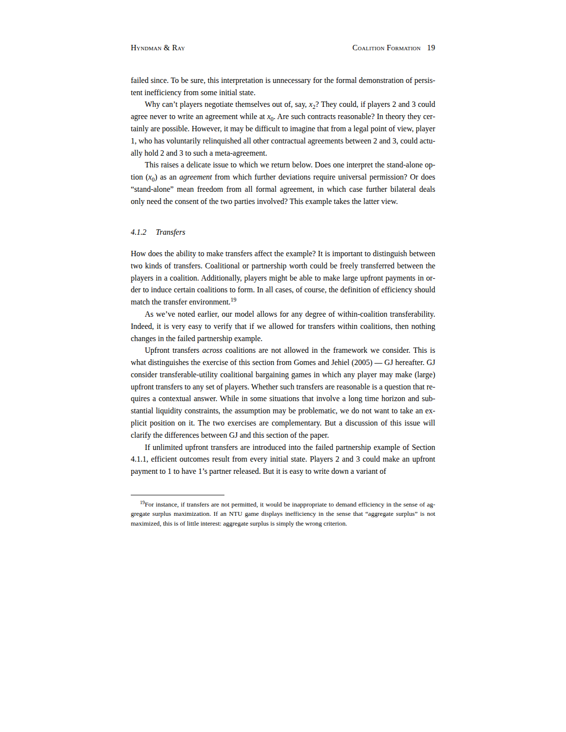Hyndman & Ray Coalition Formation 19
failed since. To be sure, this interpretation is unnecessary for the formal demonstration of persistent inefficiency from some initial state.
Why can’t players negotiate themselves out of, say, x2? They could, if players 2 and 3 could agree never to write an agreement while at x0. Are such contracts reasonable? In theory they certainly are possible. However, it may be difficult to imagine that from a legal point of view, player 1, who has voluntarily relinquished all other contractual agreements between 2 and 3, could actually hold 2 and 3 to such a meta-agreement.
This raises a delicate issue to which we return below. Does one interpret the stand-alone option (x0) as an agreement from which further deviations require universal permission? Or does “stand-alone” mean freedom from all formal agreement, in which case further bilateral deals only need the consent of the two parties involved? This example takes the latter view.
4.1.2 Transfers
How does the ability to make transfers affect the example? It is important to distinguish between two kinds of transfers. Coalitional or partnership worth could be freely transferred between the players in a coalition. Additionally, players might be able to make large upfront payments in order to induce certain coalitions to form. In all cases, of course, the definition of efficiency should match the transfer environment.19
As we’ve noted earlier, our model allows for any degree of within-coalition transferability. Indeed, it is very easy to verify that if we allowed for transfers within coalitions, then nothing changes in the failed partnership example.
Upfront transfers across coalitions are not allowed in the framework we consider. This is what distinguishes the exercise of this section from Gomes and Jehiel (2005) — GJ hereafter. GJ consider transferable-utility coalitional bargaining games in which any player may make (large) upfront transfers to any set of players. Whether such transfers are reasonable is a question that requires a contextual answer. While in some situations that involve a long time horizon and substantial liquidity constraints, the assumption may be problematic, we do not want to take an explicit position on it. The two exercises are complementary. But a discussion of this issue will clarify the differences between GJ and this section of the paper.
If unlimited upfront transfers are introduced into the failed partnership example of Section 4.1.1, efficient outcomes result from every initial state. Players 2 and 3 could make an upfront payment to 1 to have 1’s partner released. But it is easy to write down a variant of
19For instance, if transfers are not permitted, it would be inappropriate to demand efficiency in the sense of aggregate surplus maximization. If an NTU game displays inefficiency in the sense that “aggregate surplus” is not maximized, this is of little interest: aggregate surplus is simply the wrong criterion.